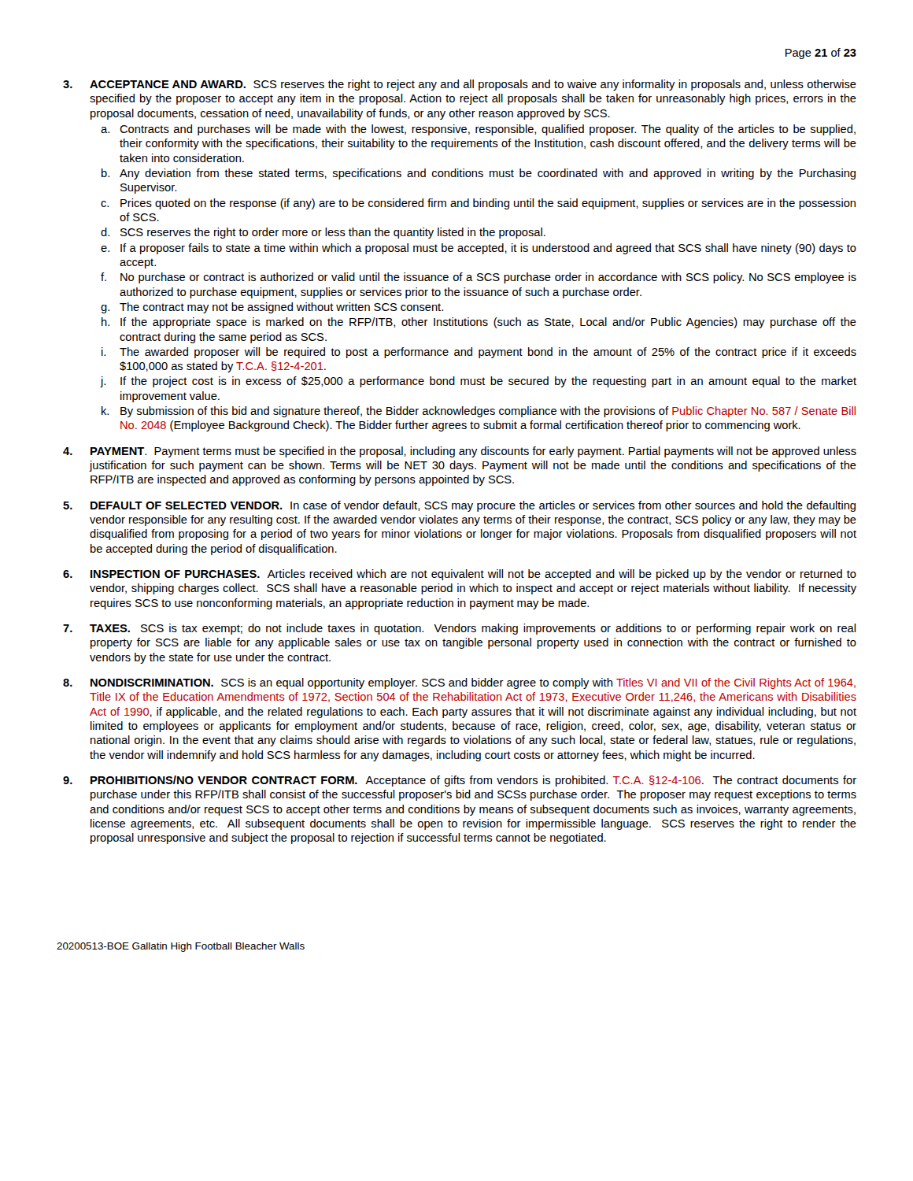Page 21 of 23
ACCEPTANCE AND AWARD. SCS reserves the right to reject any and all proposals and to waive any informality in proposals and, unless otherwise specified by the proposer to accept any item in the proposal. Action to reject all proposals shall be taken for unreasonably high prices, errors in the proposal documents, cessation of need, unavailability of funds, or any other reason approved by SCS.
Contracts and purchases will be made with the lowest, responsive, responsible, qualified proposer. The quality of the articles to be supplied, their conformity with the specifications, their suitability to the requirements of the Institution, cash discount offered, and the delivery terms will be taken into consideration.
Any deviation from these stated terms, specifications and conditions must be coordinated with and approved in writing by the Purchasing Supervisor.
Prices quoted on the response (if any) are to be considered firm and binding until the said equipment, supplies or services are in the possession of SCS.
SCS reserves the right to order more or less than the quantity listed in the proposal.
If a proposer fails to state a time within which a proposal must be accepted, it is understood and agreed that SCS shall have ninety (90) days to accept.
No purchase or contract is authorized or valid until the issuance of a SCS purchase order in accordance with SCS policy. No SCS employee is authorized to purchase equipment, supplies or services prior to the issuance of such a purchase order.
The contract may not be assigned without written SCS consent.
If the appropriate space is marked on the RFP/ITB, other Institutions (such as State, Local and/or Public Agencies) may purchase off the contract during the same period as SCS.
The awarded proposer will be required to post a performance and payment bond in the amount of 25% of the contract price if it exceeds $100,000 as stated by T.C.A. §12-4-201.
If the project cost is in excess of $25,000 a performance bond must be secured by the requesting part in an amount equal to the market improvement value.
By submission of this bid and signature thereof, the Bidder acknowledges compliance with the provisions of Public Chapter No. 587 / Senate Bill No. 2048 (Employee Background Check). The Bidder further agrees to submit a formal certification thereof prior to commencing work.
PAYMENT. Payment terms must be specified in the proposal, including any discounts for early payment. Partial payments will not be approved unless justification for such payment can be shown. Terms will be NET 30 days. Payment will not be made until the conditions and specifications of the RFP/ITB are inspected and approved as conforming by persons appointed by SCS.
DEFAULT OF SELECTED VENDOR. In case of vendor default, SCS may procure the articles or services from other sources and hold the defaulting vendor responsible for any resulting cost. If the awarded vendor violates any terms of their response, the contract, SCS policy or any law, they may be disqualified from proposing for a period of two years for minor violations or longer for major violations. Proposals from disqualified proposers will not be accepted during the period of disqualification.
INSPECTION OF PURCHASES. Articles received which are not equivalent will not be accepted and will be picked up by the vendor or returned to vendor, shipping charges collect. SCS shall have a reasonable period in which to inspect and accept or reject materials without liability. If necessity requires SCS to use nonconforming materials, an appropriate reduction in payment may be made.
TAXES. SCS is tax exempt; do not include taxes in quotation. Vendors making improvements or additions to or performing repair work on real property for SCS are liable for any applicable sales or use tax on tangible personal property used in connection with the contract or furnished to vendors by the state for use under the contract.
NONDISCRIMINATION. SCS is an equal opportunity employer. SCS and bidder agree to comply with Titles VI and VII of the Civil Rights Act of 1964, Title IX of the Education Amendments of 1972, Section 504 of the Rehabilitation Act of 1973, Executive Order 11,246, the Americans with Disabilities Act of 1990, if applicable, and the related regulations to each. Each party assures that it will not discriminate against any individual including, but not limited to employees or applicants for employment and/or students, because of race, religion, creed, color, sex, age, disability, veteran status or national origin. In the event that any claims should arise with regards to violations of any such local, state or federal law, statues, rule or regulations, the vendor will indemnify and hold SCS harmless for any damages, including court costs or attorney fees, which might be incurred.
PROHIBITIONS/NO VENDOR CONTRACT FORM. Acceptance of gifts from vendors is prohibited. T.C.A. §12-4-106. The contract documents for purchase under this RFP/ITB shall consist of the successful proposer's bid and SCSs purchase order. The proposer may request exceptions to terms and conditions and/or request SCS to accept other terms and conditions by means of subsequent documents such as invoices, warranty agreements, license agreements, etc. All subsequent documents shall be open to revision for impermissible language. SCS reserves the right to render the proposal unresponsive and subject the proposal to rejection if successful terms cannot be negotiated.
20200513-BOE Gallatin High Football Bleacher Walls